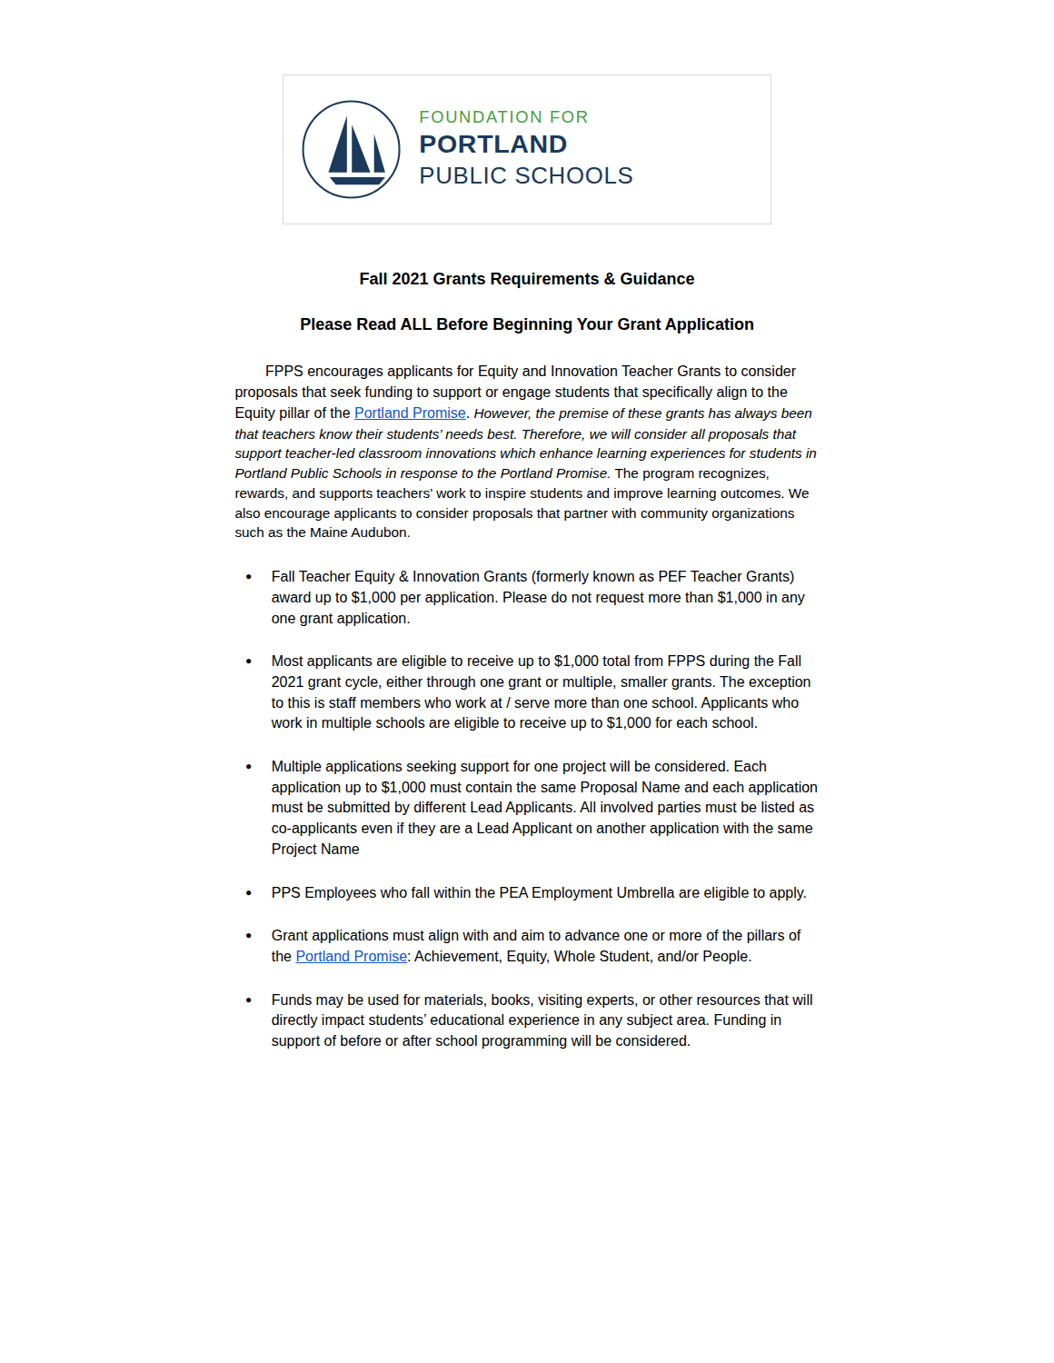FOUNDATION FOR PORTLAND PUBLIC SCHOOLS
Fall 2021 Grants Requirements & Guidance
Please Read ALL Before Beginning Your Grant Application
FPPS encourages applicants for Equity and Innovation Teacher Grants to consider proposals that seek funding to support or engage students that specifically align to the Equity pillar of the Portland Promise. However, the premise of these grants has always been that teachers know their students’ needs best. Therefore, we will consider all proposals that support teacher-led classroom innovations which enhance learning experiences for students in Portland Public Schools in response to the Portland Promise. The program recognizes, rewards, and supports teachers’ work to inspire students and improve learning outcomes. We also encourage applicants to consider proposals that partner with community organizations such as the Maine Audubon.
Fall Teacher Equity & Innovation Grants (formerly known as PEF Teacher Grants) award up to $1,000 per application. Please do not request more than $1,000 in any one grant application.
Most applicants are eligible to receive up to $1,000 total from FPPS during the Fall 2021 grant cycle, either through one grant or multiple, smaller grants. The exception to this is staff members who work at / serve more than one school. Applicants who work in multiple schools are eligible to receive up to $1,000 for each school.
Multiple applications seeking support for one project will be considered. Each application up to $1,000 must contain the same Proposal Name and each application must be submitted by different Lead Applicants. All involved parties must be listed as co-applicants even if they are a Lead Applicant on another application with the same Project Name
PPS Employees who fall within the PEA Employment Umbrella are eligible to apply.
Grant applications must align with and aim to advance one or more of the pillars of the Portland Promise: Achievement, Equity, Whole Student, and/or People.
Funds may be used for materials, books, visiting experts, or other resources that will directly impact students’ educational experience in any subject area. Funding in support of before or after school programming will be considered.